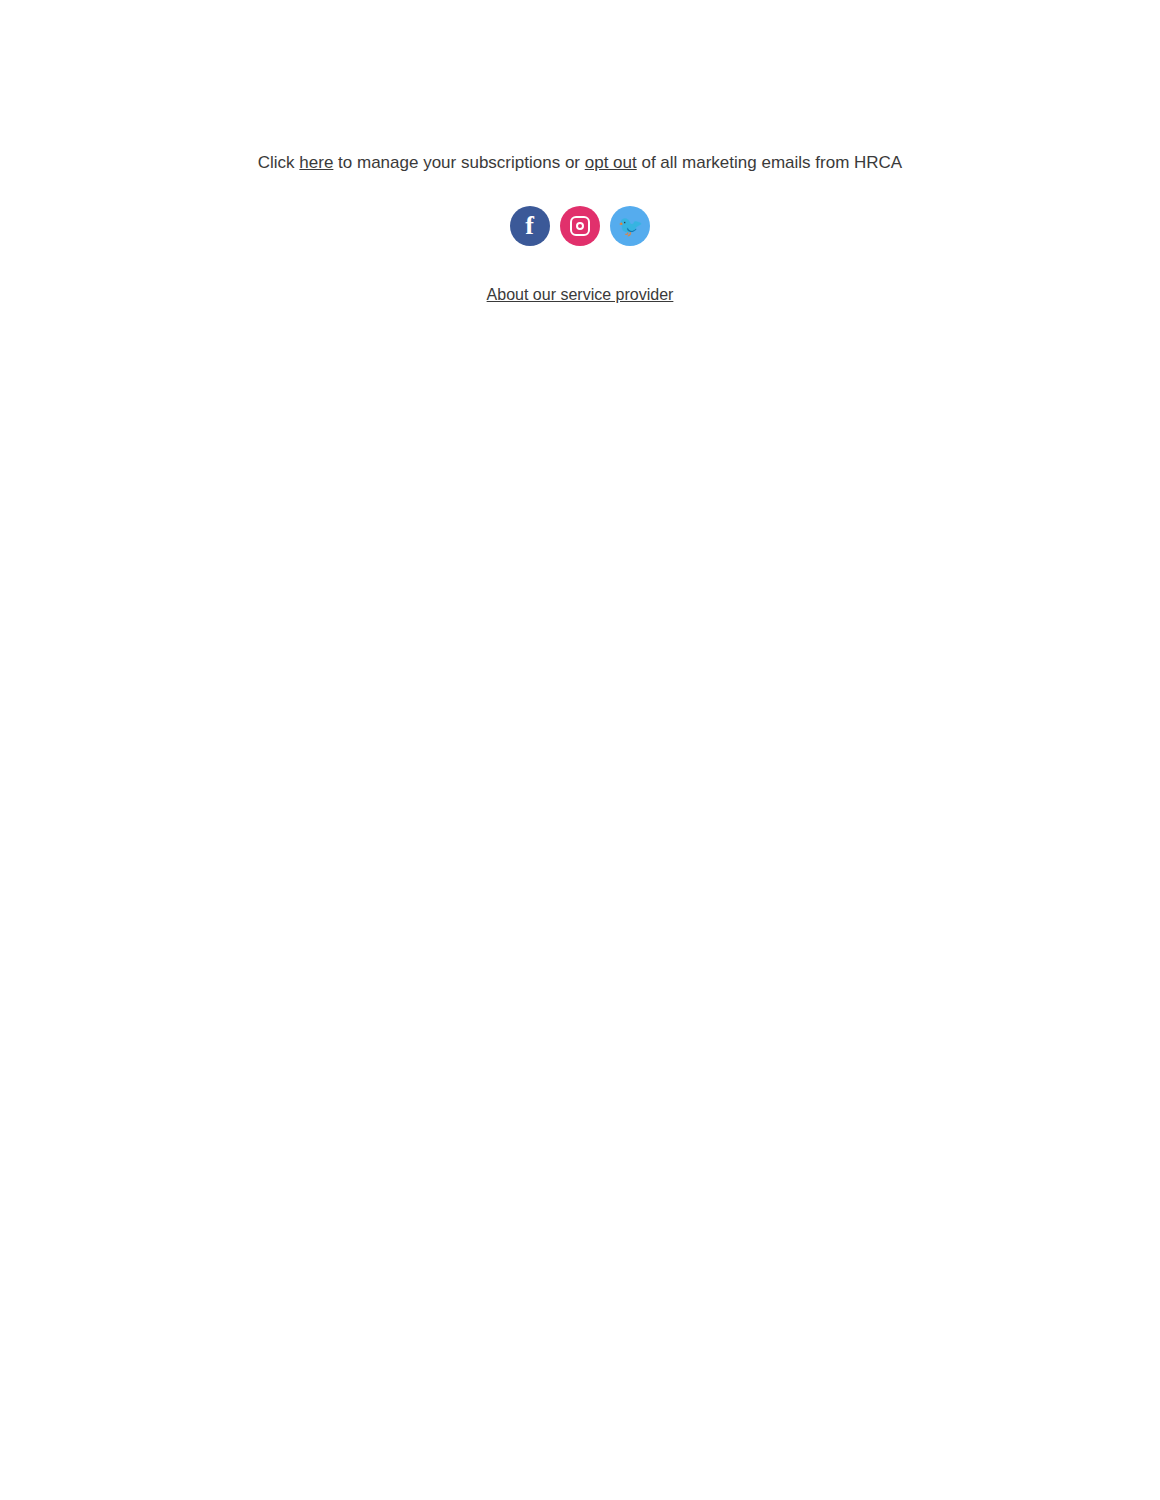Click here to manage your subscriptions or opt out of all marketing emails from HRCA
About our service provider